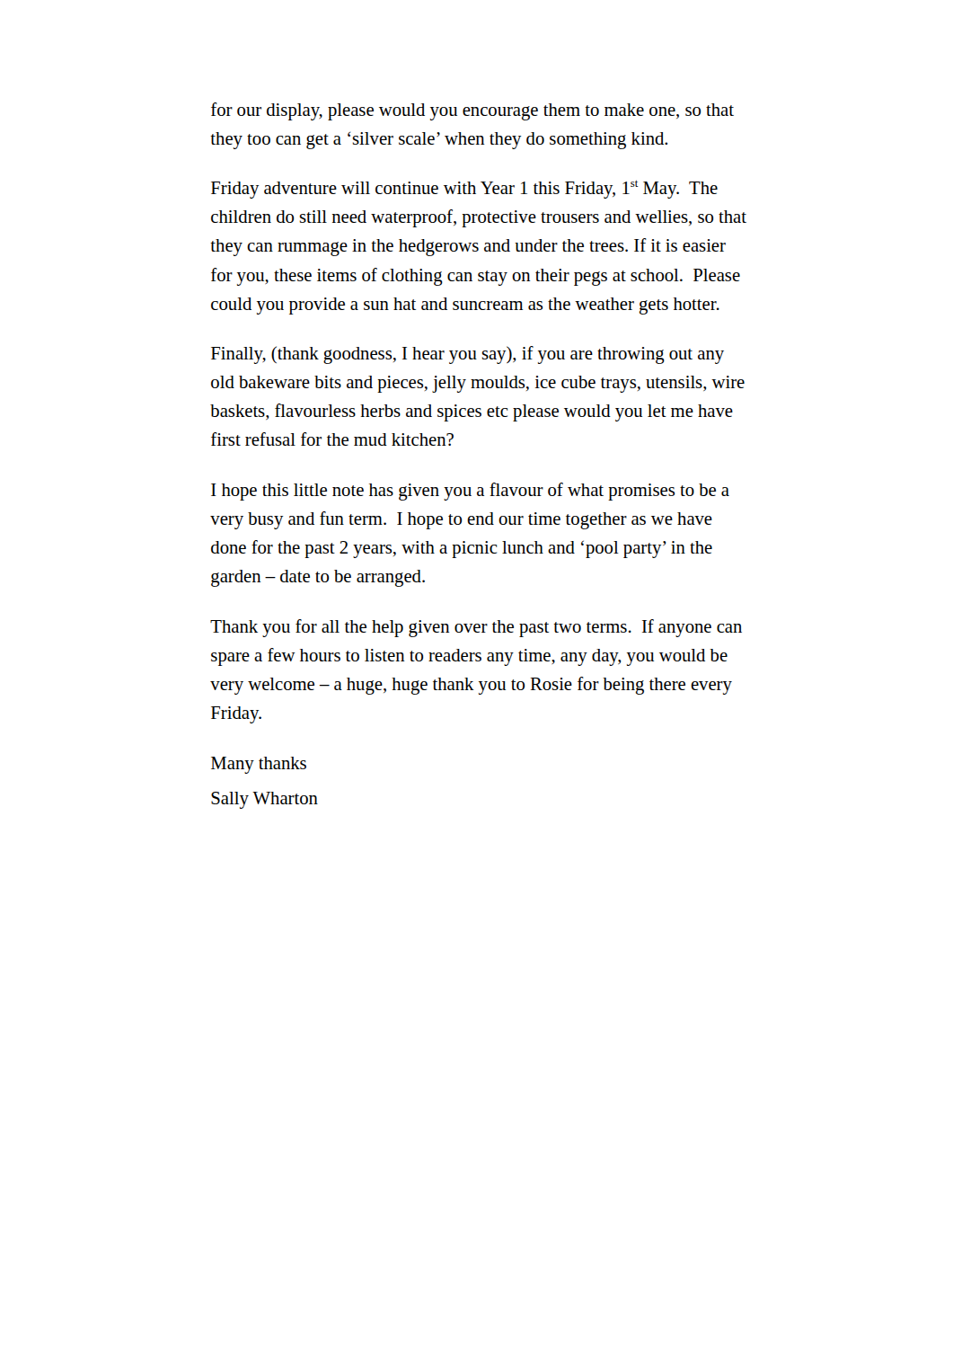for our display, please would you encourage them to make one, so that they too can get a ‘silver scale’ when they do something kind.
Friday adventure will continue with Year 1 this Friday, 1st May. The children do still need waterproof, protective trousers and wellies, so that they can rummage in the hedgerows and under the trees. If it is easier for you, these items of clothing can stay on their pegs at school. Please could you provide a sun hat and suncream as the weather gets hotter.
Finally, (thank goodness, I hear you say), if you are throwing out any old bakeware bits and pieces, jelly moulds, ice cube trays, utensils, wire baskets, flavourless herbs and spices etc please would you let me have first refusal for the mud kitchen?
I hope this little note has given you a flavour of what promises to be a very busy and fun term. I hope to end our time together as we have done for the past 2 years, with a picnic lunch and ‘pool party’ in the garden – date to be arranged.
Thank you for all the help given over the past two terms. If anyone can spare a few hours to listen to readers any time, any day, you would be very welcome – a huge, huge thank you to Rosie for being there every Friday.
Many thanks
Sally Wharton